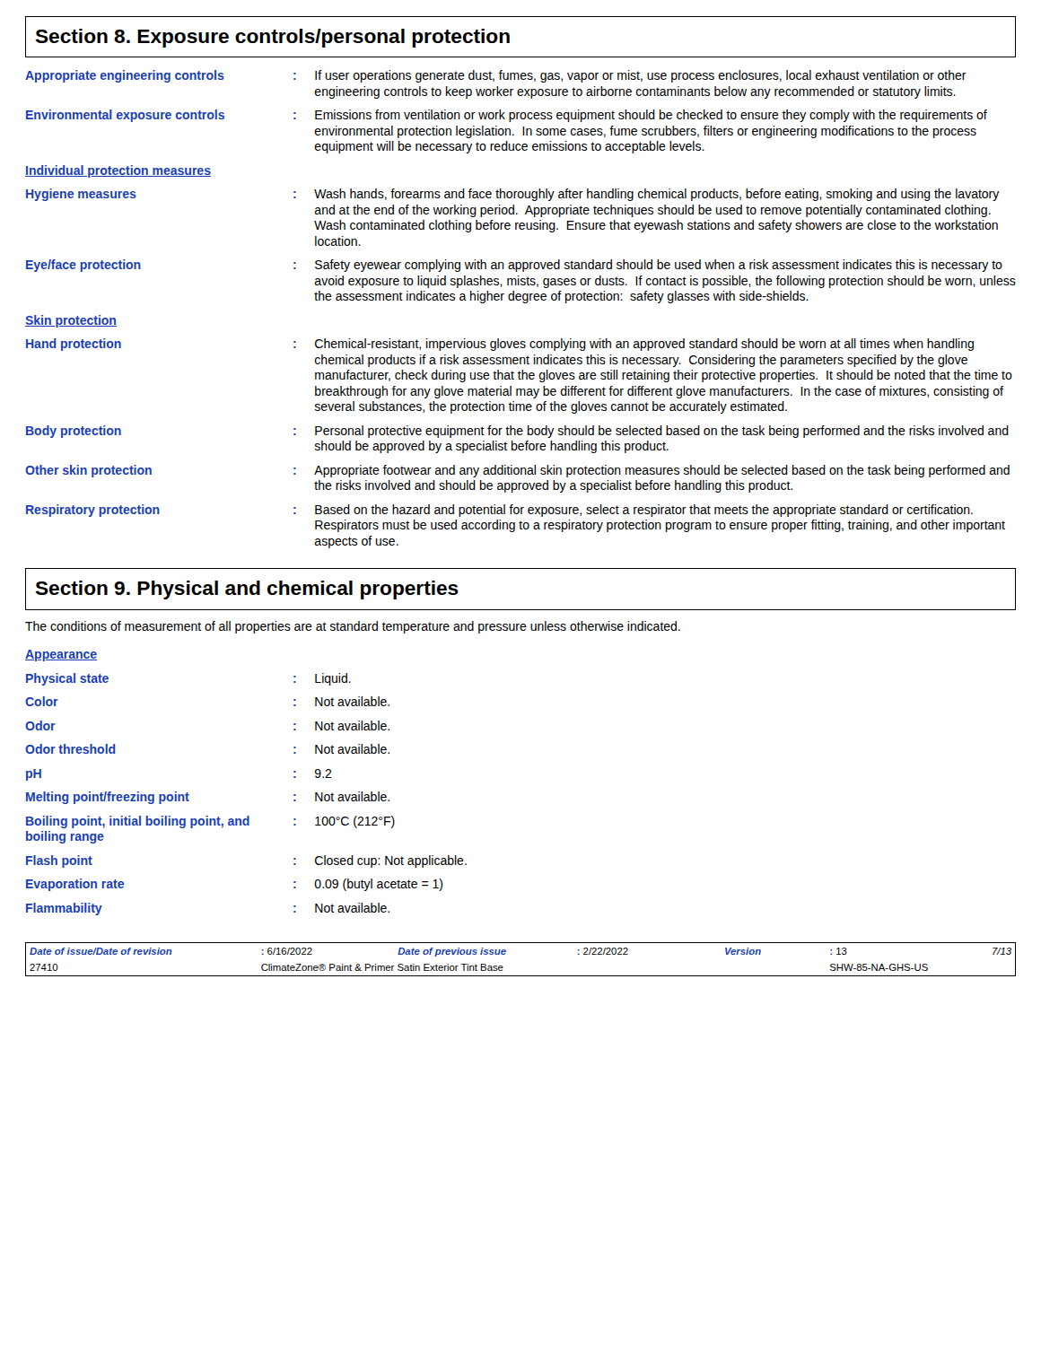Section 8. Exposure controls/personal protection
| Appropriate engineering controls | : | If user operations generate dust, fumes, gas, vapor or mist, use process enclosures, local exhaust ventilation or other engineering controls to keep worker exposure to airborne contaminants below any recommended or statutory limits. |
| Environmental exposure controls | : | Emissions from ventilation or work process equipment should be checked to ensure they comply with the requirements of environmental protection legislation. In some cases, fume scrubbers, filters or engineering modifications to the process equipment will be necessary to reduce emissions to acceptable levels. |
| Individual protection measures |
| Hygiene measures | : | Wash hands, forearms and face thoroughly after handling chemical products, before eating, smoking and using the lavatory and at the end of the working period. Appropriate techniques should be used to remove potentially contaminated clothing. Wash contaminated clothing before reusing. Ensure that eyewash stations and safety showers are close to the workstation location. |
| Eye/face protection | : | Safety eyewear complying with an approved standard should be used when a risk assessment indicates this is necessary to avoid exposure to liquid splashes, mists, gases or dusts. If contact is possible, the following protection should be worn, unless the assessment indicates a higher degree of protection: safety glasses with side-shields. |
| Skin protection |
| Hand protection | : | Chemical-resistant, impervious gloves complying with an approved standard should be worn at all times when handling chemical products if a risk assessment indicates this is necessary. Considering the parameters specified by the glove manufacturer, check during use that the gloves are still retaining their protective properties. It should be noted that the time to breakthrough for any glove material may be different for different glove manufacturers. In the case of mixtures, consisting of several substances, the protection time of the gloves cannot be accurately estimated. |
| Body protection | : | Personal protective equipment for the body should be selected based on the task being performed and the risks involved and should be approved by a specialist before handling this product. |
| Other skin protection | : | Appropriate footwear and any additional skin protection measures should be selected based on the task being performed and the risks involved and should be approved by a specialist before handling this product. |
| Respiratory protection | : | Based on the hazard and potential for exposure, select a respirator that meets the appropriate standard or certification. Respirators must be used according to a respiratory protection program to ensure proper fitting, training, and other important aspects of use. |
Section 9. Physical and chemical properties
The conditions of measurement of all properties are at standard temperature and pressure unless otherwise indicated.
| Appearance |
| Physical state | : | Liquid. |
| Color | : | Not available. |
| Odor | : | Not available. |
| Odor threshold | : | Not available. |
| pH | : | 9.2 |
| Melting point/freezing point | : | Not available. |
| Boiling point, initial boiling point, and boiling range | : | 100°C (212°F) |
| Flash point | : | Closed cup: Not applicable. |
| Evaporation rate | : | 0.09 (butyl acetate = 1) |
| Flammability | : | Not available. |
| Date of issue/Date of revision | : 6/16/2022 | Date of previous issue | : 2/22/2022 | Version | : 13 | 7/13 |
| 27410 | ClimateZone® Paint & Primer Satin Exterior Tint Base | SHW-85-NA-GHS-US |